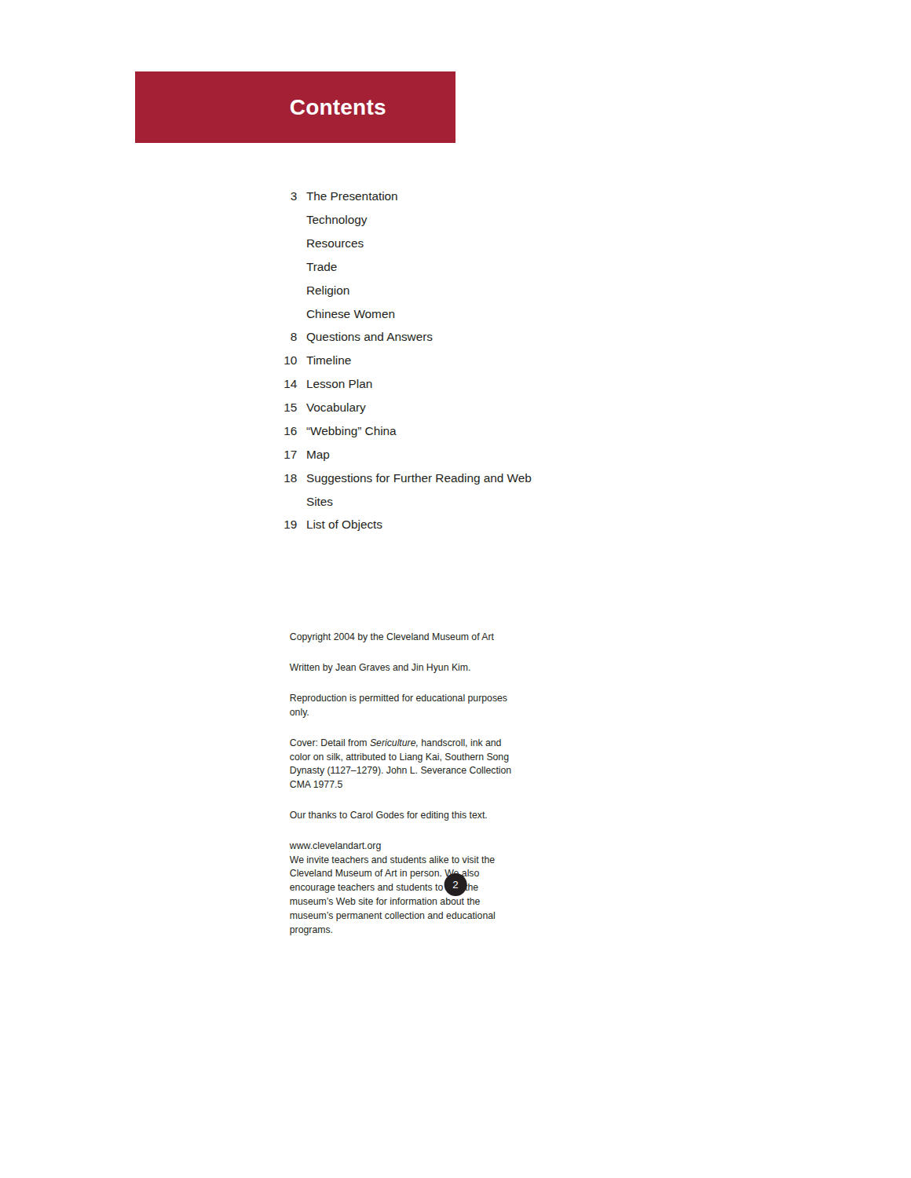Contents
3 The Presentation Technology Resources Trade Religion Chinese Women 8 Questions and Answers 10 Timeline 14 Lesson Plan 15 Vocabulary 16“Webbing” China 17 Map 18 Suggestions for Further Reading and Web Sites 19 List of Objects
Copyright 2004 by the Cleveland Museum of Art
Written by Jean Graves and Jin Hyun Kim.
Reproduction is permitted for educational purposes only.
Cover: Detail from Sericulture, handscroll, ink and color on silk, attributed to Liang Kai, Southern Song Dynasty (1127–1279). John L. Severance Collection CMA 1977.5
Our thanks to Carol Godes for editing this text.
www.clevelandart.org
We invite teachers and students alike to visit the Cleveland Museum of Art in person. We also encourage teachers and students to visit the museum’s Web site for information about the museum’s permanent collection and educational programs.
2